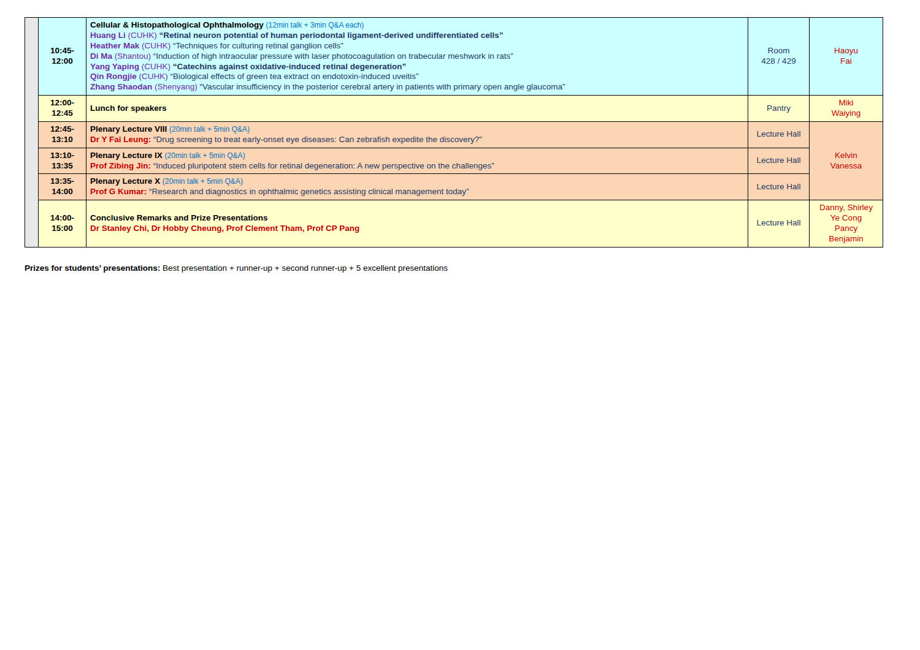| | 10:45-12:00 | Cellular & Histopathological Ophthalmology (12min talk + 3min Q&A each) Huang Li (CUHK) “Retinal neuron potential of human periodontal ligament-derived undifferentiated cells” Heather Mak (CUHK) “Techniques for culturing retinal ganglion cells” Di Ma (Shantou) “Induction of high intraocular pressure with laser photocoagulation on trabecular meshwork in rats” Yang Yaping (CUHK) “Catechins against oxidative-induced retinal degeneration” Qin Rongjie (CUHK) “Biological effects of green tea extract on endotoxin-induced uveitis” Zhang Shaodan (Shenyang) “Vascular insufficiency in the posterior cerebral artery in patients with primary open angle glaucoma” | Room 428 / 429 | Haoyu Fai |
| 12:00-12:45 | Lunch for speakers | Pantry | Miki Waiying |
| 12:45-13:10 | Plenary Lecture VIII (20min talk + 5min Q&A) Dr Y Fai Leung: “Drug screening to treat early-onset eye diseases: Can zebrafish expedite the discovery?" | Lecture Hall | Kelvin Vanessa |
| 13:10-13:35 | Plenary Lecture IX (20min talk + 5min Q&A) Prof Zibing Jin: “Induced pluripotent stem cells for retinal degeneration: A new perspective on the challenges” | Lecture Hall |
| 13:35-14:00 | Plenary Lecture X (20min talk + 5min Q&A) Prof G Kumar: “Research and diagnostics in ophthalmic genetics assisting clinical management today” | Lecture Hall |
| 14:00-15:00 | Conclusive Remarks and Prize Presentations Dr Stanley Chi, Dr Hobby Cheung, Prof Clement Tham, Prof CP Pang | Lecture Hall | Danny, Shirley Ye Cong Pancy Benjamin |
Prizes for students’ presentations: Best presentation + runner-up + second runner-up + 5 excellent presentations